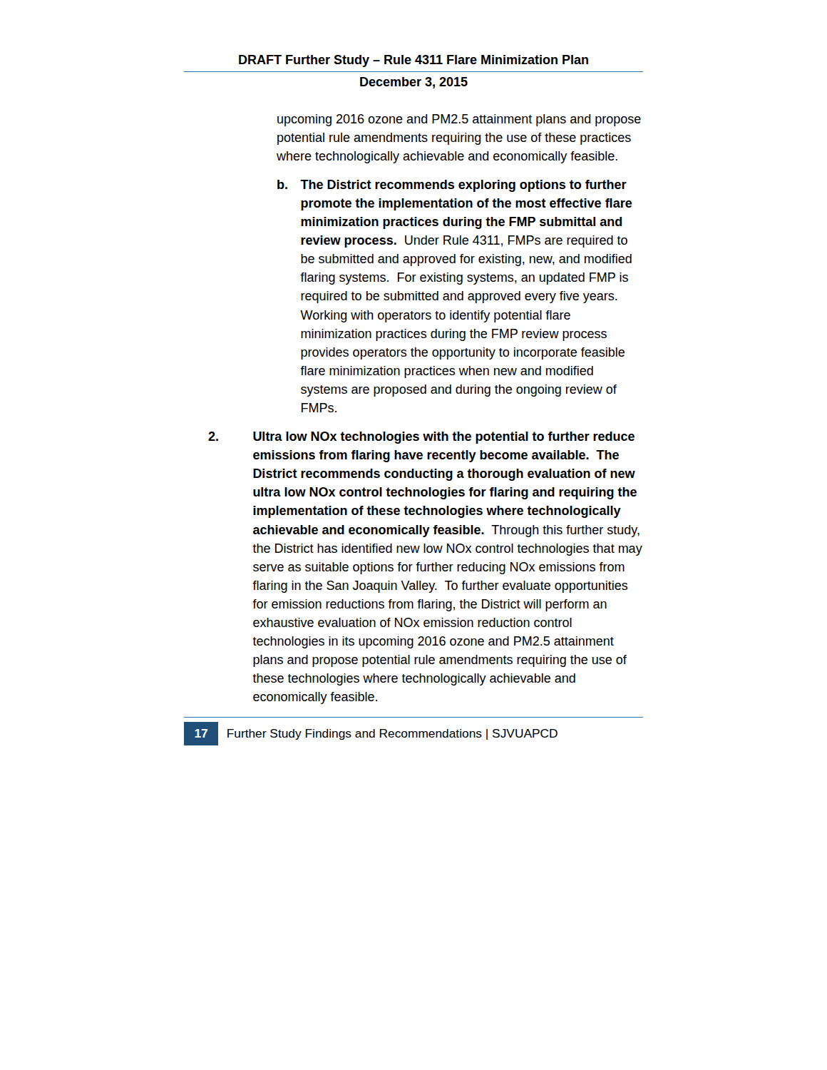DRAFT Further Study – Rule 4311 Flare Minimization Plan
December 3, 2015
upcoming 2016 ozone and PM2.5 attainment plans and propose potential rule amendments requiring the use of these practices where technologically achievable and economically feasible.
b.
The District recommends exploring options to further promote the implementation of the most effective flare minimization practices during the FMP submittal and review process. Under Rule 4311, FMPs are required to be submitted and approved for existing, new, and modified flaring systems. For existing systems, an updated FMP is required to be submitted and approved every five years. Working with operators to identify potential flare minimization practices during the FMP review process provides operators the opportunity to incorporate feasible flare minimization practices when new and modified systems are proposed and during the ongoing review of FMPs.
2.
Ultra low NOx technologies with the potential to further reduce emissions from flaring have recently become available. The District recommends conducting a thorough evaluation of new ultra low NOx control technologies for flaring and requiring the implementation of these technologies where technologically achievable and economically feasible. Through this further study, the District has identified new low NOx control technologies that may serve as suitable options for further reducing NOx emissions from flaring in the San Joaquin Valley. To further evaluate opportunities for emission reductions from flaring, the District will perform an exhaustive evaluation of NOx emission reduction control technologies in its upcoming 2016 ozone and PM2.5 attainment plans and propose potential rule amendments requiring the use of these technologies where technologically achievable and economically feasible.
17
Further Study Findings and Recommendations | SJVUAPCD